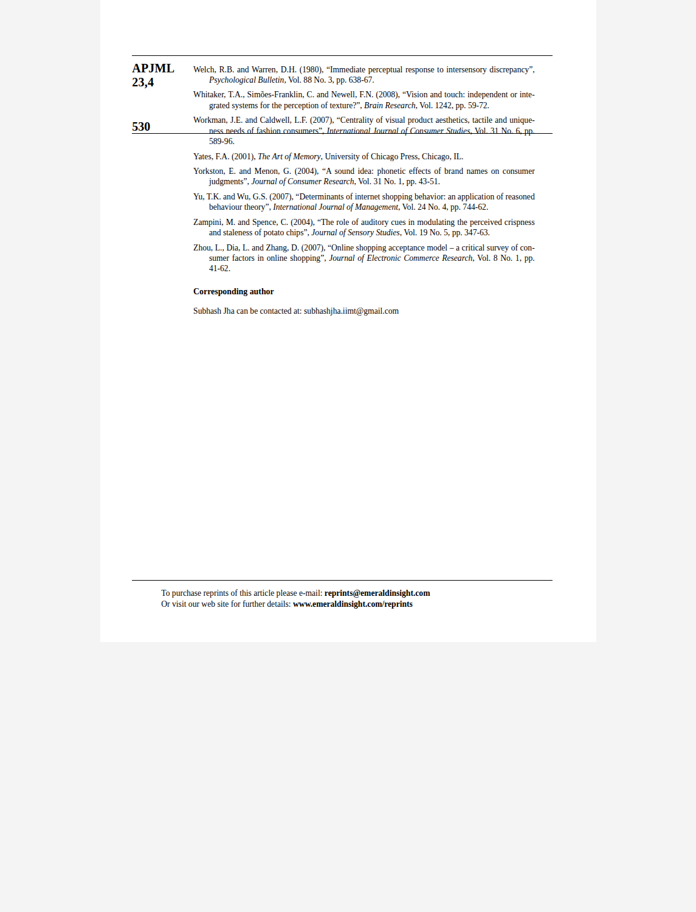APJML
23,4
530
Welch, R.B. and Warren, D.H. (1980), “Immediate perceptual response to intersensory discrepancy”, Psychological Bulletin, Vol. 88 No. 3, pp. 638-67.
Whitaker, T.A., Simões-Franklin, C. and Newell, F.N. (2008), “Vision and touch: independent or integrated systems for the perception of texture?”, Brain Research, Vol. 1242, pp. 59-72.
Workman, J.E. and Caldwell, L.F. (2007), “Centrality of visual product aesthetics, tactile and uniqueness needs of fashion consumers”, International Journal of Consumer Studies, Vol. 31 No. 6, pp. 589-96.
Yates, F.A. (2001), The Art of Memory, University of Chicago Press, Chicago, IL.
Yorkston, E. and Menon, G. (2004), “A sound idea: phonetic effects of brand names on consumer judgments”, Journal of Consumer Research, Vol. 31 No. 1, pp. 43-51.
Yu, T.K. and Wu, G.S. (2007), “Determinants of internet shopping behavior: an application of reasoned behaviour theory”, International Journal of Management, Vol. 24 No. 4, pp. 744-62.
Zampini, M. and Spence, C. (2004), “The role of auditory cues in modulating the perceived crispness and staleness of potato chips”, Journal of Sensory Studies, Vol. 19 No. 5, pp. 347-63.
Zhou, L., Dia, L. and Zhang, D. (2007), “Online shopping acceptance model – a critical survey of consumer factors in online shopping”, Journal of Electronic Commerce Research, Vol. 8 No. 1, pp. 41-62.
Corresponding author
Subhash Jha can be contacted at: subhashjha.iimt@gmail.com
To purchase reprints of this article please e-mail: reprints@emeraldinsight.com
Or visit our web site for further details: www.emeraldinsight.com/reprints